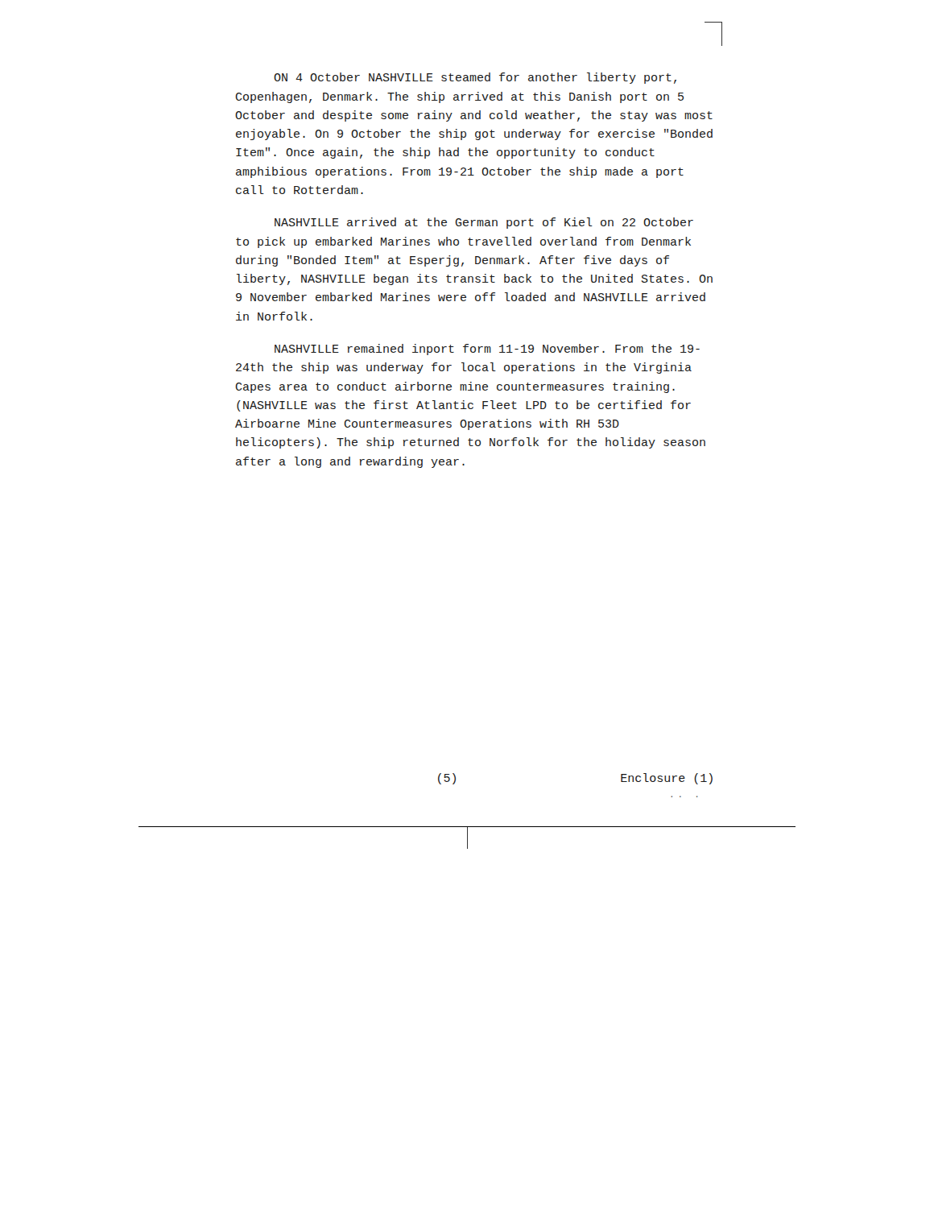ON 4 October NASHVILLE steamed for another liberty port, Copenhagen, Denmark. The ship arrived at this Danish port on 5 October and despite some rainy and cold weather, the stay was most enjoyable. On 9 October the ship got underway for exercise "Bonded Item". Once again, the ship had the opportunity to conduct amphibious operations. From 19-21 October the ship made a port call to Rotterdam.
NASHVILLE arrived at the German port of Kiel on 22 October to pick up embarked Marines who travelled overland from Denmark during "Bonded Item" at Esperjg, Denmark. After five days of liberty, NASHVILLE began its transit back to the United States. On 9 November embarked Marines were off loaded and NASHVILLE arrived in Norfolk.
NASHVILLE remained inport form 11-19 November. From the 19-24th the ship was underway for local operations in the Virginia Capes area to conduct airborne mine countermeasures training. (NASHVILLE was the first Atlantic Fleet LPD to be certified for Airboarne Mine Countermeasures Operations with RH 53D helicopters). The ship returned to Norfolk for the holiday season after a long and rewarding year.
(5) Enclosure (1) .. .